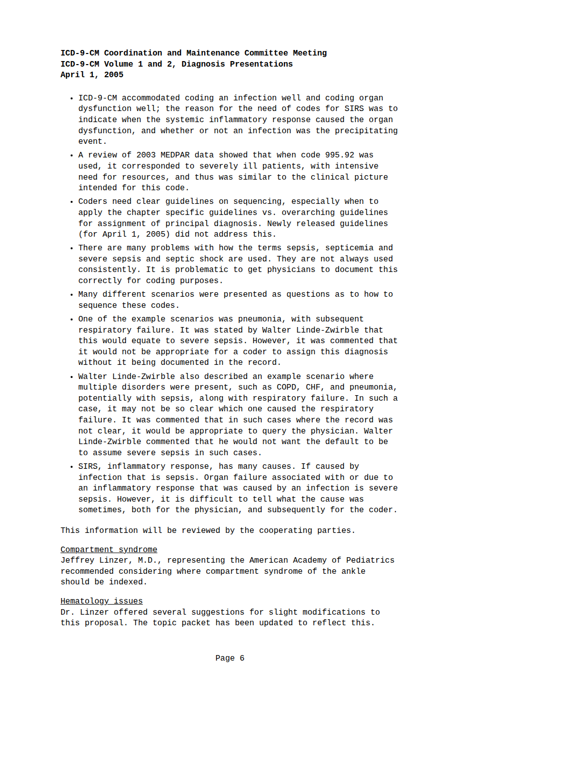ICD-9-CM Coordination and Maintenance Committee Meeting
ICD-9-CM Volume 1 and 2, Diagnosis Presentations
April 1, 2005
ICD-9-CM accommodated coding an infection well and coding organ dysfunction well; the reason for the need of codes for SIRS was to indicate when the systemic inflammatory response caused the organ dysfunction, and whether or not an infection was the precipitating event.
A review of 2003 MEDPAR data showed that when code 995.92 was used, it corresponded to severely ill patients, with intensive need for resources, and thus was similar to the clinical picture intended for this code.
Coders need clear guidelines on sequencing, especially when to apply the chapter specific guidelines vs. overarching guidelines for assignment of principal diagnosis. Newly released guidelines (for April 1, 2005) did not address this.
There are many problems with how the terms sepsis, septicemia and severe sepsis and septic shock are used. They are not always used consistently. It is problematic to get physicians to document this correctly for coding purposes.
Many different scenarios were presented as questions as to how to sequence these codes.
One of the example scenarios was pneumonia, with subsequent respiratory failure. It was stated by Walter Linde-Zwirble that this would equate to severe sepsis. However, it was commented that it would not be appropriate for a coder to assign this diagnosis without it being documented in the record.
Walter Linde-Zwirble also described an example scenario where multiple disorders were present, such as COPD, CHF, and pneumonia, potentially with sepsis, along with respiratory failure. In such a case, it may not be so clear which one caused the respiratory failure. It was commented that in such cases where the record was not clear, it would be appropriate to query the physician. Walter Linde-Zwirble commented that he would not want the default to be to assume severe sepsis in such cases.
SIRS, inflammatory response, has many causes. If caused by infection that is sepsis. Organ failure associated with or due to an inflammatory response that was caused by an infection is severe sepsis. However, it is difficult to tell what the cause was sometimes, both for the physician, and subsequently for the coder.
This information will be reviewed by the cooperating parties.
Compartment syndrome
Jeffrey Linzer, M.D., representing the American Academy of Pediatrics recommended considering where compartment syndrome of the ankle should be indexed.
Hematology issues
Dr. Linzer offered several suggestions for slight modifications to this proposal. The topic packet has been updated to reflect this.
Page 6